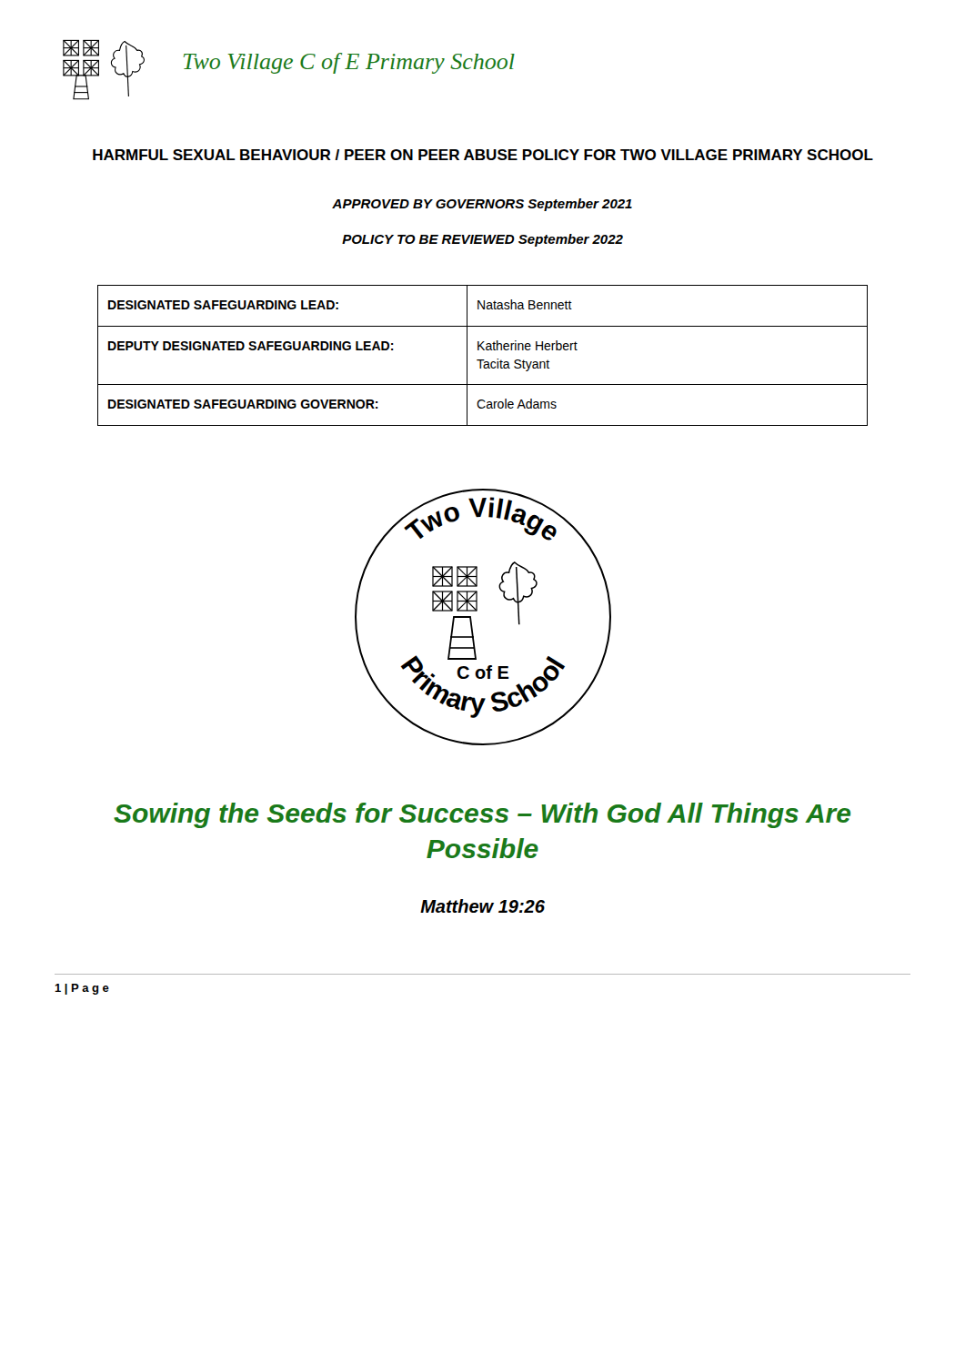Two Village C of E Primary School
HARMFUL SEXUAL BEHAVIOUR / PEER ON PEER ABUSE POLICY FOR TWO VILLAGE PRIMARY SCHOOL
APPROVED BY GOVERNORS September 2021
POLICY TO BE REVIEWED September 2022
| DESIGNATED SAFEGUARDING LEAD: | Natasha Bennett |
| DEPUTY DESIGNATED SAFEGUARDING LEAD: | Katherine Herbert Tacita Styant |
| DESIGNATED SAFEGUARDING GOVERNOR: | Carole Adams |
Two Village Primary School C of E
Sowing the Seeds for Success – With God All Things Are Possible
Matthew 19:26
1 | P a g e